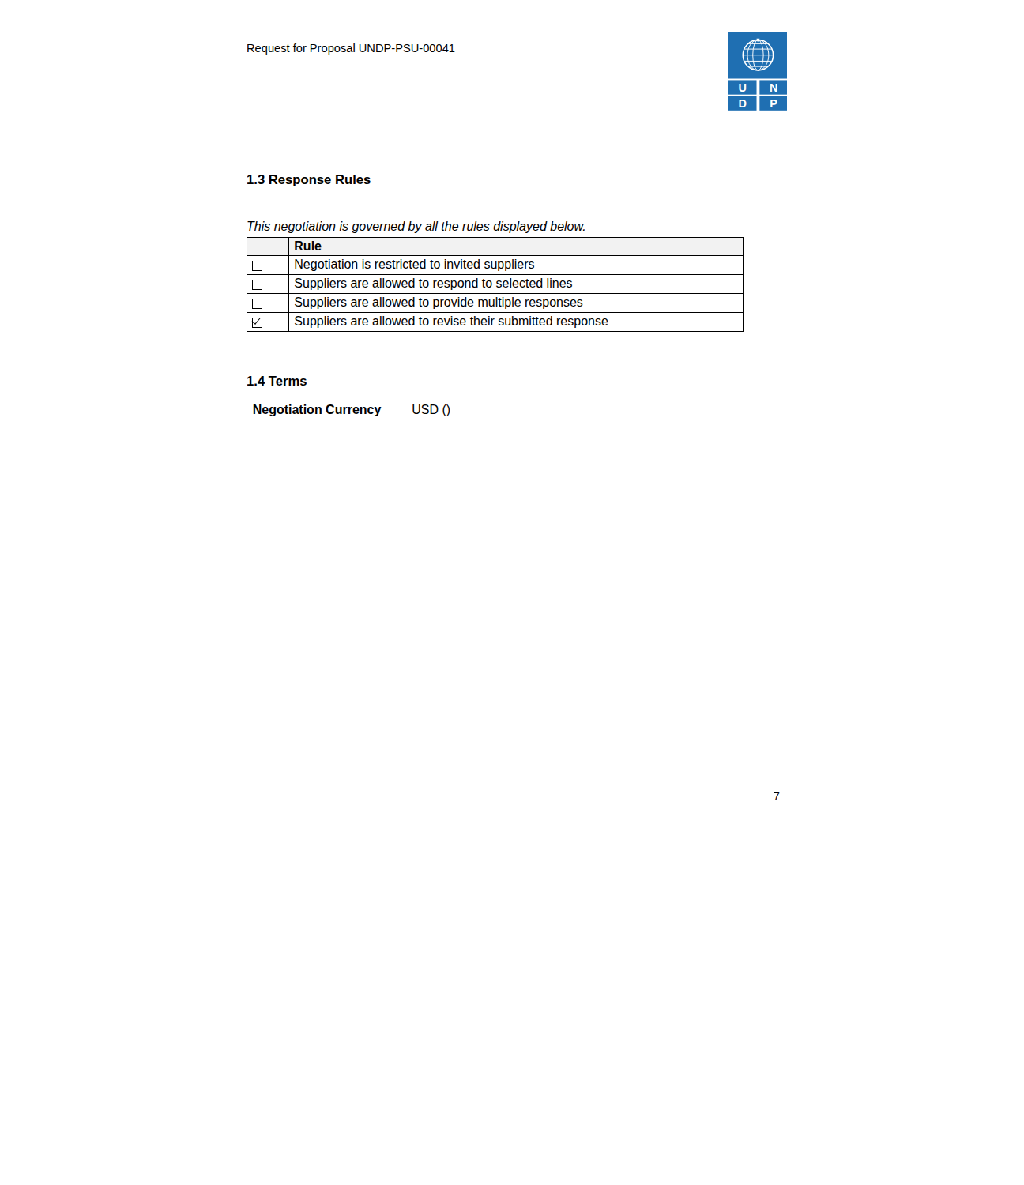Request for Proposal UNDP-PSU-00041
U N D P
1.3 Response Rules
This negotiation is governed by all the rules displayed below.
| | Rule |
| --- | --- |
| | Negotiation is restricted to invited suppliers |
| | Suppliers are allowed to respond to selected lines |
| | Suppliers are allowed to provide multiple responses |
| | Suppliers are allowed to revise their submitted response |
1.4 Terms
Negotiation Currency USD ()
7